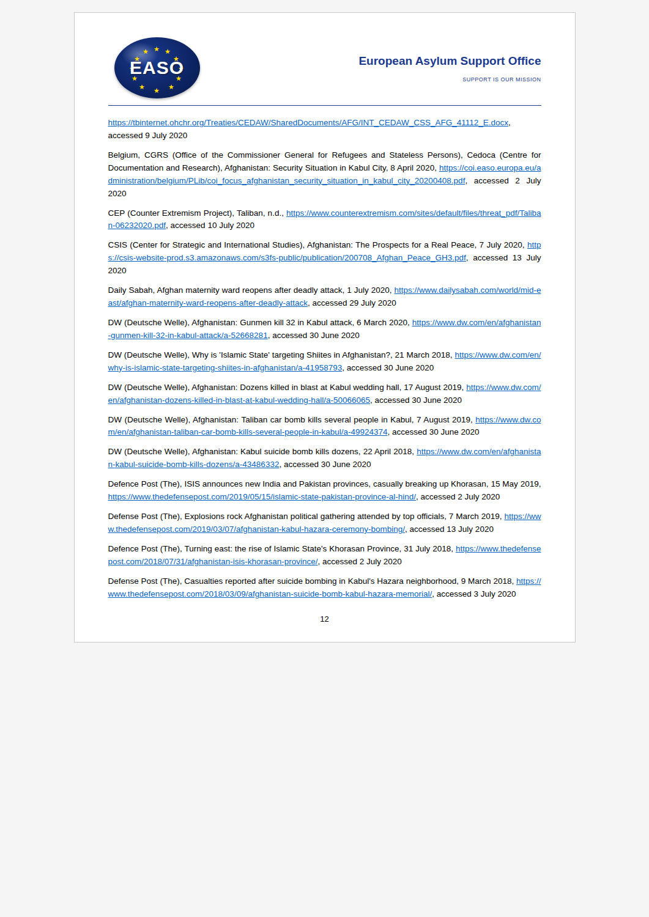★ ★ ★ ★ ★ ★ ★ ★ ★ ★ ★ ★ EASO
European Asylum Support Office
SUPPORT IS OUR MISSION
https://tbinternet.ohchr.org/Treaties/CEDAW/SharedDocuments/AFG/INT_CEDAW_CSS_AFG_41112_E.docx, accessed 9 July 2020
Belgium, CGRS (Office of the Commissioner General for Refugees and Stateless Persons), Cedoca (Centre for Documentation and Research), Afghanistan: Security Situation in Kabul City, 8 April 2020, https://coi.easo.europa.eu/administration/belgium/PLib/coi_focus_afghanistan_security_situation_in_kabul_city_20200408.pdf, accessed 2 July 2020
CEP (Counter Extremism Project), Taliban, n.d., https://www.counterextremism.com/sites/default/files/threat_pdf/Taliban-06232020.pdf, accessed 10 July 2020
CSIS (Center for Strategic and International Studies), Afghanistan: The Prospects for a Real Peace, 7 July 2020, https://csis-website-prod.s3.amazonaws.com/s3fs-public/publication/200708_Afghan_Peace_GH3.pdf, accessed 13 July 2020
Daily Sabah, Afghan maternity ward reopens after deadly attack, 1 July 2020, https://www.dailysabah.com/world/mid-east/afghan-maternity-ward-reopens-after-deadly-attack, accessed 29 July 2020
DW (Deutsche Welle), Afghanistan: Gunmen kill 32 in Kabul attack, 6 March 2020, https://www.dw.com/en/afghanistan-gunmen-kill-32-in-kabul-attack/a-52668281, accessed 30 June 2020
DW (Deutsche Welle), Why is 'Islamic State' targeting Shiites in Afghanistan?, 21 March 2018, https://www.dw.com/en/why-is-islamic-state-targeting-shiites-in-afghanistan/a-41958793, accessed 30 June 2020
DW (Deutsche Welle), Afghanistan: Dozens killed in blast at Kabul wedding hall, 17 August 2019, https://www.dw.com/en/afghanistan-dozens-killed-in-blast-at-kabul-wedding-hall/a-50066065, accessed 30 June 2020
DW (Deutsche Welle), Afghanistan: Taliban car bomb kills several people in Kabul, 7 August 2019, https://www.dw.com/en/afghanistan-taliban-car-bomb-kills-several-people-in-kabul/a-49924374, accessed 30 June 2020
DW (Deutsche Welle), Afghanistan: Kabul suicide bomb kills dozens, 22 April 2018, https://www.dw.com/en/afghanistan-kabul-suicide-bomb-kills-dozens/a-43486332, accessed 30 June 2020
Defence Post (The), ISIS announces new India and Pakistan provinces, casually breaking up Khorasan, 15 May 2019, https://www.thedefensepost.com/2019/05/15/islamic-state-pakistan-province-al-hind/, accessed 2 July 2020
Defense Post (The), Explosions rock Afghanistan political gathering attended by top officials, 7 March 2019, https://www.thedefensepost.com/2019/03/07/afghanistan-kabul-hazara-ceremony-bombing/, accessed 13 July 2020
Defence Post (The), Turning east: the rise of Islamic State's Khorasan Province, 31 July 2018, https://www.thedefensepost.com/2018/07/31/afghanistan-isis-khorasan-province/, accessed 2 July 2020
Defense Post (The), Casualties reported after suicide bombing in Kabul's Hazara neighborhood, 9 March 2018, https://www.thedefensepost.com/2018/03/09/afghanistan-suicide-bomb-kabul-hazara-memorial/, accessed 3 July 2020
12